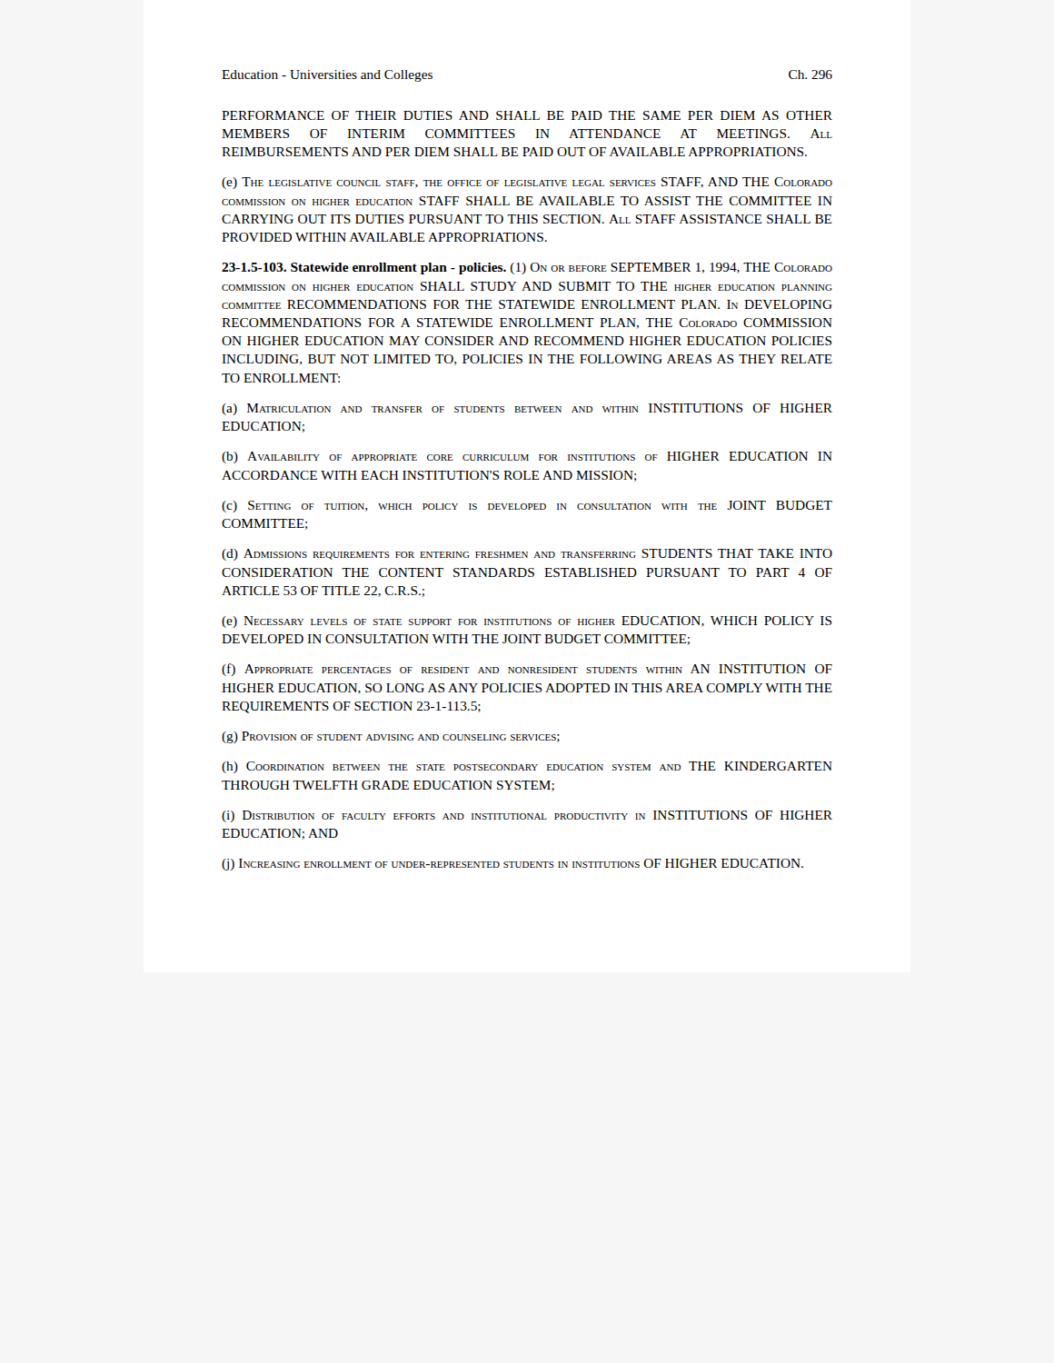Education - Universities and Colleges Ch. 296
PERFORMANCE OF THEIR DUTIES AND SHALL BE PAID THE SAME PER DIEM AS OTHER MEMBERS OF INTERIM COMMITTEES IN ATTENDANCE AT MEETINGS. All REIMBURSEMENTS AND PER DIEM SHALL BE PAID OUT OF AVAILABLE APPROPRIATIONS.
(e) The legislative council staff, the office of legislative legal services STAFF, AND THE Colorado commission on higher education STAFF SHALL BE AVAILABLE TO ASSIST THE COMMITTEE IN CARRYING OUT ITS DUTIES PURSUANT TO THIS SECTION. All STAFF ASSISTANCE SHALL BE PROVIDED WITHIN AVAILABLE APPROPRIATIONS.
23-1.5-103. Statewide enrollment plan - policies. (1) On or before SEPTEMBER 1, 1994, THE Colorado commission on higher education SHALL STUDY AND SUBMIT TO THE higher education planning committee RECOMMENDATIONS FOR THE STATEWIDE ENROLLMENT PLAN. In DEVELOPING RECOMMENDATIONS FOR A STATEWIDE ENROLLMENT PLAN, THE Colorado COMMISSION ON HIGHER EDUCATION MAY CONSIDER AND RECOMMEND HIGHER EDUCATION POLICIES INCLUDING, BUT NOT LIMITED TO, POLICIES IN THE FOLLOWING AREAS AS THEY RELATE TO ENROLLMENT:
(a) Matriculation and transfer of students between and within INSTITUTIONS OF HIGHER EDUCATION;
(b) Availability of appropriate core curriculum for institutions of HIGHER EDUCATION IN ACCORDANCE WITH EACH INSTITUTION'S ROLE AND MISSION;
(c) Setting of tuition, which policy is developed in consultation with the JOINT BUDGET COMMITTEE;
(d) Admissions requirements for entering freshmen and transferring STUDENTS THAT TAKE INTO CONSIDERATION THE CONTENT STANDARDS ESTABLISHED PURSUANT TO PART 4 OF ARTICLE 53 OF TITLE 22, C.R.S.;
(e) Necessary levels of state support for institutions of higher EDUCATION, WHICH POLICY IS DEVELOPED IN CONSULTATION WITH THE JOINT BUDGET COMMITTEE;
(f) Appropriate percentages of resident and nonresident students within AN INSTITUTION OF HIGHER EDUCATION, SO LONG AS ANY POLICIES ADOPTED IN THIS AREA COMPLY WITH THE REQUIREMENTS OF SECTION 23-1-113.5;
(g) Provision of student advising and counseling services;
(h) Coordination between the state postsecondary education system and THE KINDERGARTEN THROUGH TWELFTH GRADE EDUCATION SYSTEM;
(i) Distribution of faculty efforts and institutional productivity in INSTITUTIONS OF HIGHER EDUCATION; AND
(j) Increasing enrollment of under-represented students in institutions OF HIGHER EDUCATION.